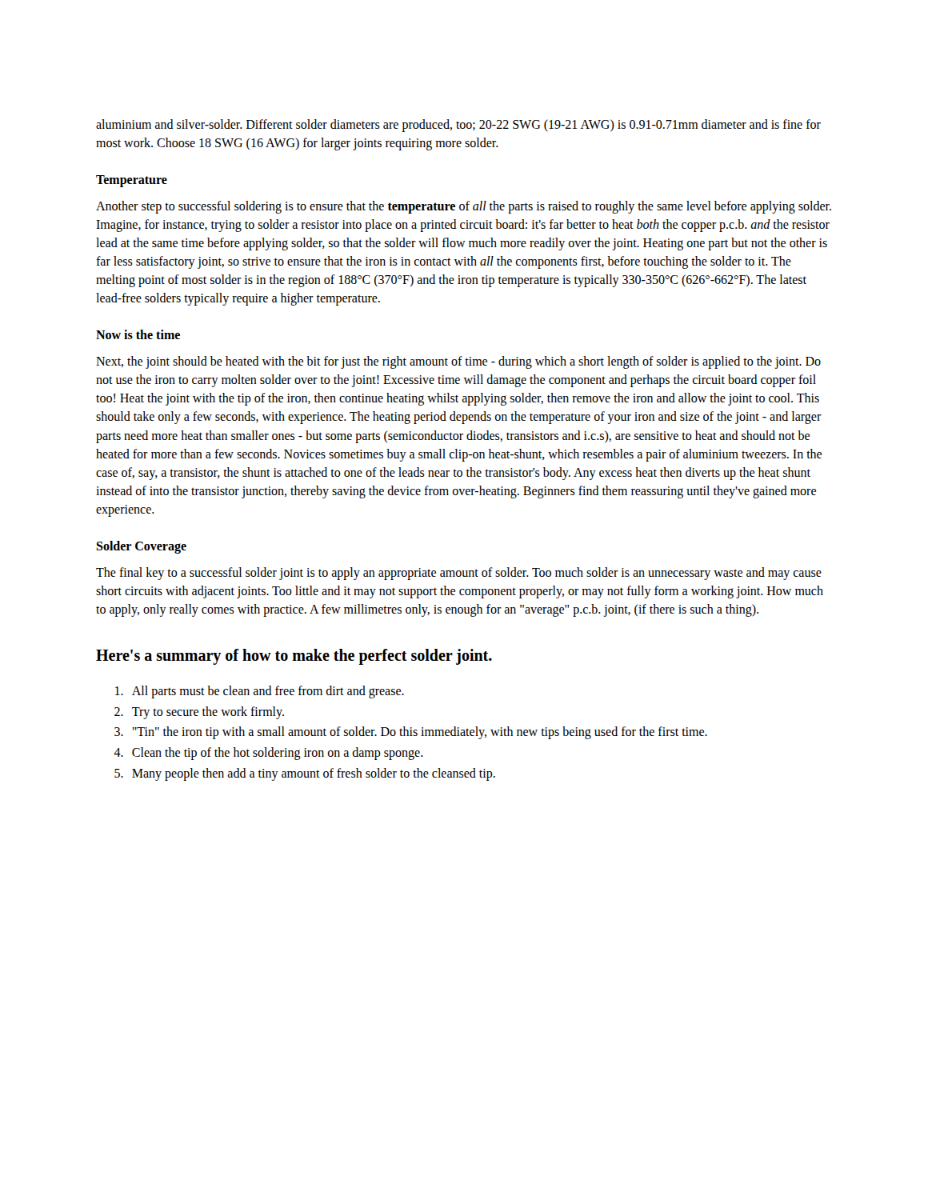aluminium and silver-solder. Different solder diameters are produced, too; 20-22 SWG (19-21 AWG) is 0.91-0.71mm diameter and is fine for most work. Choose 18 SWG (16 AWG) for larger joints requiring more solder.
Temperature
Another step to successful soldering is to ensure that the temperature of all the parts is raised to roughly the same level before applying solder. Imagine, for instance, trying to solder a resistor into place on a printed circuit board: it's far better to heat both the copper p.c.b. and the resistor lead at the same time before applying solder, so that the solder will flow much more readily over the joint. Heating one part but not the other is far less satisfactory joint, so strive to ensure that the iron is in contact with all the components first, before touching the solder to it. The melting point of most solder is in the region of 188°C (370°F) and the iron tip temperature is typically 330-350°C (626°-662°F). The latest lead-free solders typically require a higher temperature.
Now is the time
Next, the joint should be heated with the bit for just the right amount of time - during which a short length of solder is applied to the joint. Do not use the iron to carry molten solder over to the joint! Excessive time will damage the component and perhaps the circuit board copper foil too! Heat the joint with the tip of the iron, then continue heating whilst applying solder, then remove the iron and allow the joint to cool. This should take only a few seconds, with experience. The heating period depends on the temperature of your iron and size of the joint - and larger parts need more heat than smaller ones - but some parts (semiconductor diodes, transistors and i.c.s), are sensitive to heat and should not be heated for more than a few seconds. Novices sometimes buy a small clip-on heat-shunt, which resembles a pair of aluminium tweezers. In the case of, say, a transistor, the shunt is attached to one of the leads near to the transistor's body. Any excess heat then diverts up the heat shunt instead of into the transistor junction, thereby saving the device from over-heating. Beginners find them reassuring until they've gained more experience.
Solder Coverage
The final key to a successful solder joint is to apply an appropriate amount of solder. Too much solder is an unnecessary waste and may cause short circuits with adjacent joints. Too little and it may not support the component properly, or may not fully form a working joint. How much to apply, only really comes with practice. A few millimetres only, is enough for an "average" p.c.b. joint, (if there is such a thing).
Here's a summary of how to make the perfect solder joint.
All parts must be clean and free from dirt and grease.
Try to secure the work firmly.
"Tin" the iron tip with a small amount of solder. Do this immediately, with new tips being used for the first time.
Clean the tip of the hot soldering iron on a damp sponge.
Many people then add a tiny amount of fresh solder to the cleansed tip.